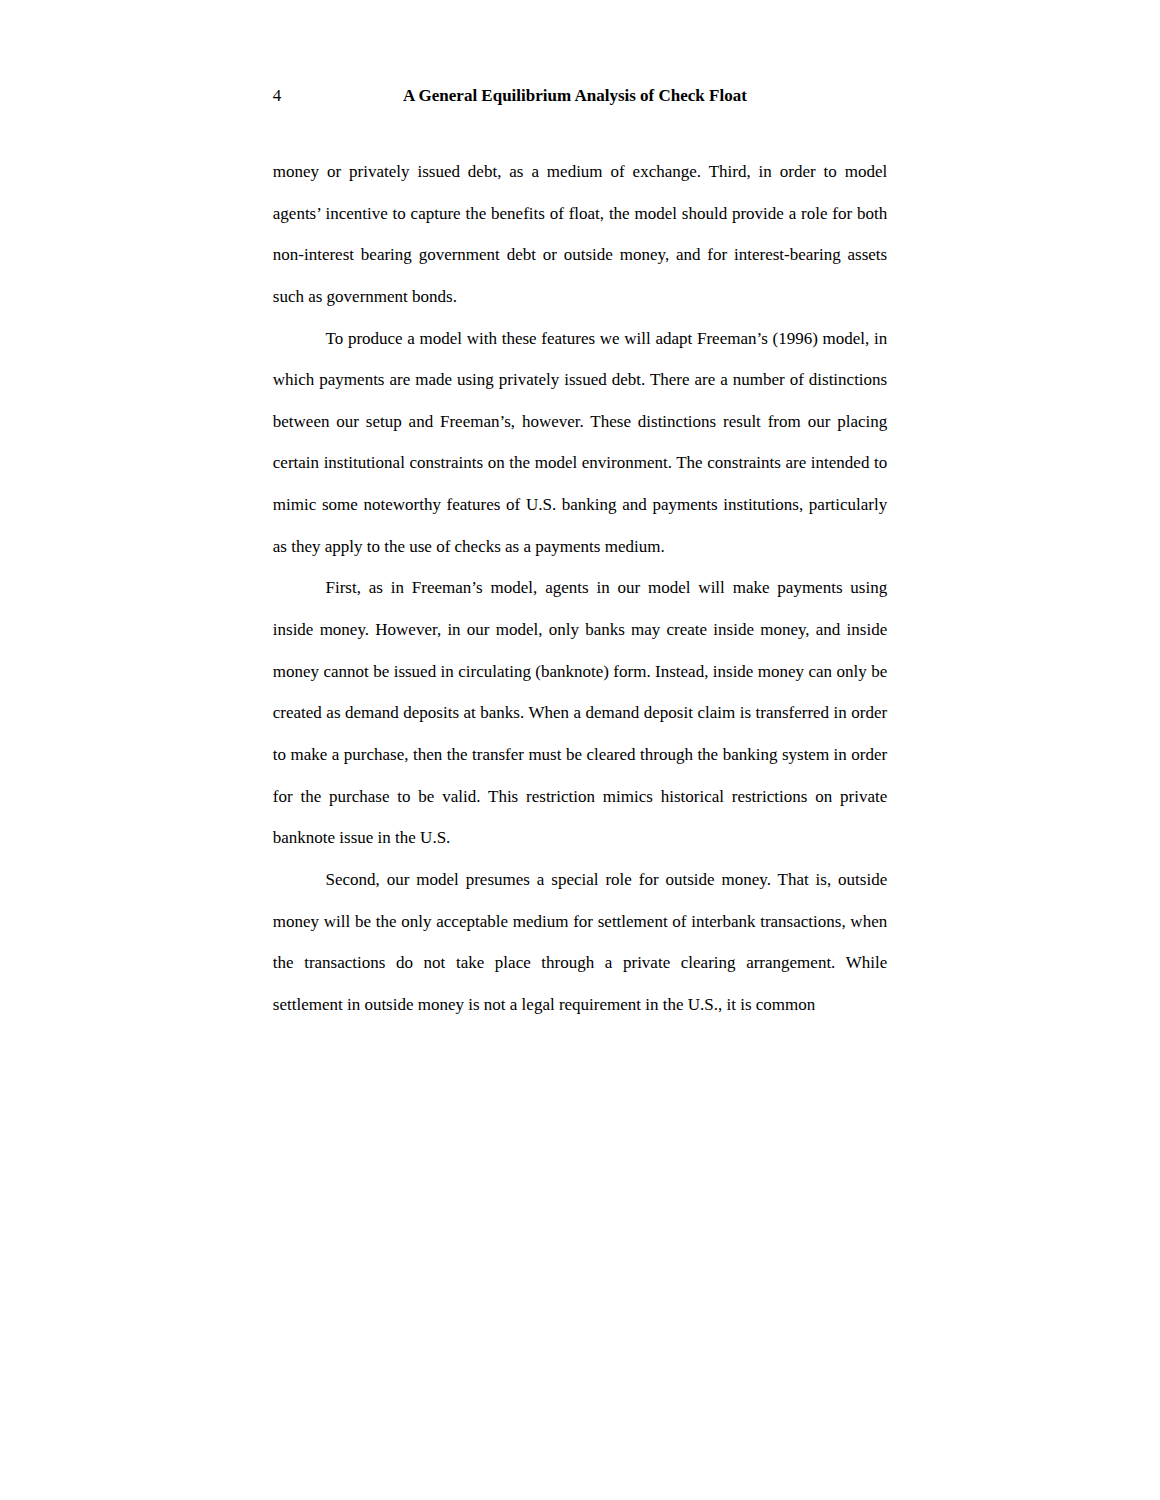4
A General Equilibrium Analysis of Check Float
money or privately issued debt, as a medium of exchange. Third, in order to model agents’ incentive to capture the benefits of float, the model should provide a role for both non-interest bearing government debt or outside money, and for interest-bearing assets such as government bonds.
To produce a model with these features we will adapt Freeman’s (1996) model, in which payments are made using privately issued debt. There are a number of distinctions between our setup and Freeman’s, however. These distinctions result from our placing certain institutional constraints on the model environment. The constraints are intended to mimic some noteworthy features of U.S. banking and payments institutions, particularly as they apply to the use of checks as a payments medium.
First, as in Freeman’s model, agents in our model will make payments using inside money. However, in our model, only banks may create inside money, and inside money cannot be issued in circulating (banknote) form. Instead, inside money can only be created as demand deposits at banks. When a demand deposit claim is transferred in order to make a purchase, then the transfer must be cleared through the banking system in order for the purchase to be valid. This restriction mimics historical restrictions on private banknote issue in the U.S.
Second, our model presumes a special role for outside money. That is, outside money will be the only acceptable medium for settlement of interbank transactions, when the transactions do not take place through a private clearing arrangement. While settlement in outside money is not a legal requirement in the U.S., it is common